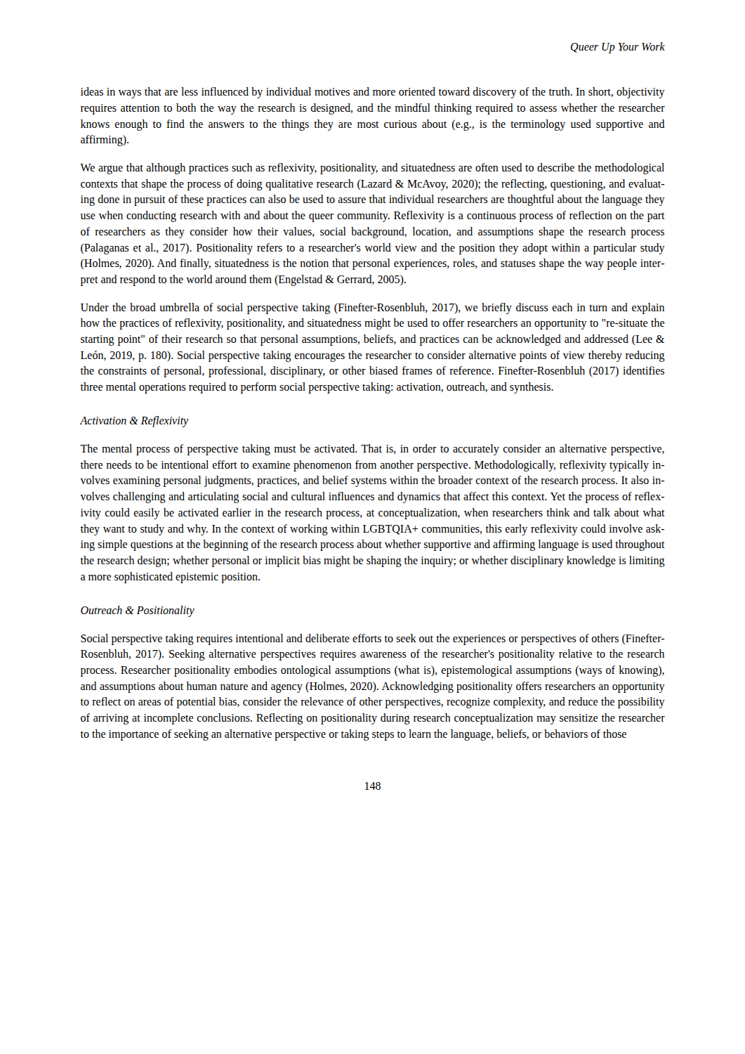Queer Up Your Work
ideas in ways that are less influenced by individual motives and more oriented toward discovery of the truth. In short, objectivity requires attention to both the way the research is designed, and the mindful thinking required to assess whether the researcher knows enough to find the answers to the things they are most curious about (e.g., is the terminology used supportive and affirming).
We argue that although practices such as reflexivity, positionality, and situatedness are often used to describe the methodological contexts that shape the process of doing qualitative research (Lazard & McAvoy, 2020); the reflecting, questioning, and evaluating done in pursuit of these practices can also be used to assure that individual researchers are thoughtful about the language they use when conducting research with and about the queer community. Reflexivity is a continuous process of reflection on the part of researchers as they consider how their values, social background, location, and assumptions shape the research process (Palaganas et al., 2017). Positionality refers to a researcher's world view and the position they adopt within a particular study (Holmes, 2020). And finally, situatedness is the notion that personal experiences, roles, and statuses shape the way people interpret and respond to the world around them (Engelstad & Gerrard, 2005).
Under the broad umbrella of social perspective taking (Finefter-Rosenbluh, 2017), we briefly discuss each in turn and explain how the practices of reflexivity, positionality, and situatedness might be used to offer researchers an opportunity to "re-situate the starting point" of their research so that personal assumptions, beliefs, and practices can be acknowledged and addressed (Lee & León, 2019, p. 180). Social perspective taking encourages the researcher to consider alternative points of view thereby reducing the constraints of personal, professional, disciplinary, or other biased frames of reference. Finefter-Rosenbluh (2017) identifies three mental operations required to perform social perspective taking: activation, outreach, and synthesis.
Activation & Reflexivity
The mental process of perspective taking must be activated. That is, in order to accurately consider an alternative perspective, there needs to be intentional effort to examine phenomenon from another perspective. Methodologically, reflexivity typically involves examining personal judgments, practices, and belief systems within the broader context of the research process. It also involves challenging and articulating social and cultural influences and dynamics that affect this context. Yet the process of reflexivity could easily be activated earlier in the research process, at conceptualization, when researchers think and talk about what they want to study and why. In the context of working within LGBTQIA+ communities, this early reflexivity could involve asking simple questions at the beginning of the research process about whether supportive and affirming language is used throughout the research design; whether personal or implicit bias might be shaping the inquiry; or whether disciplinary knowledge is limiting a more sophisticated epistemic position.
Outreach & Positionality
Social perspective taking requires intentional and deliberate efforts to seek out the experiences or perspectives of others (Finefter-Rosenbluh, 2017). Seeking alternative perspectives requires awareness of the researcher's positionality relative to the research process. Researcher positionality embodies ontological assumptions (what is), epistemological assumptions (ways of knowing), and assumptions about human nature and agency (Holmes, 2020). Acknowledging positionality offers researchers an opportunity to reflect on areas of potential bias, consider the relevance of other perspectives, recognize complexity, and reduce the possibility of arriving at incomplete conclusions. Reflecting on positionality during research conceptualization may sensitize the researcher to the importance of seeking an alternative perspective or taking steps to learn the language, beliefs, or behaviors of those
148